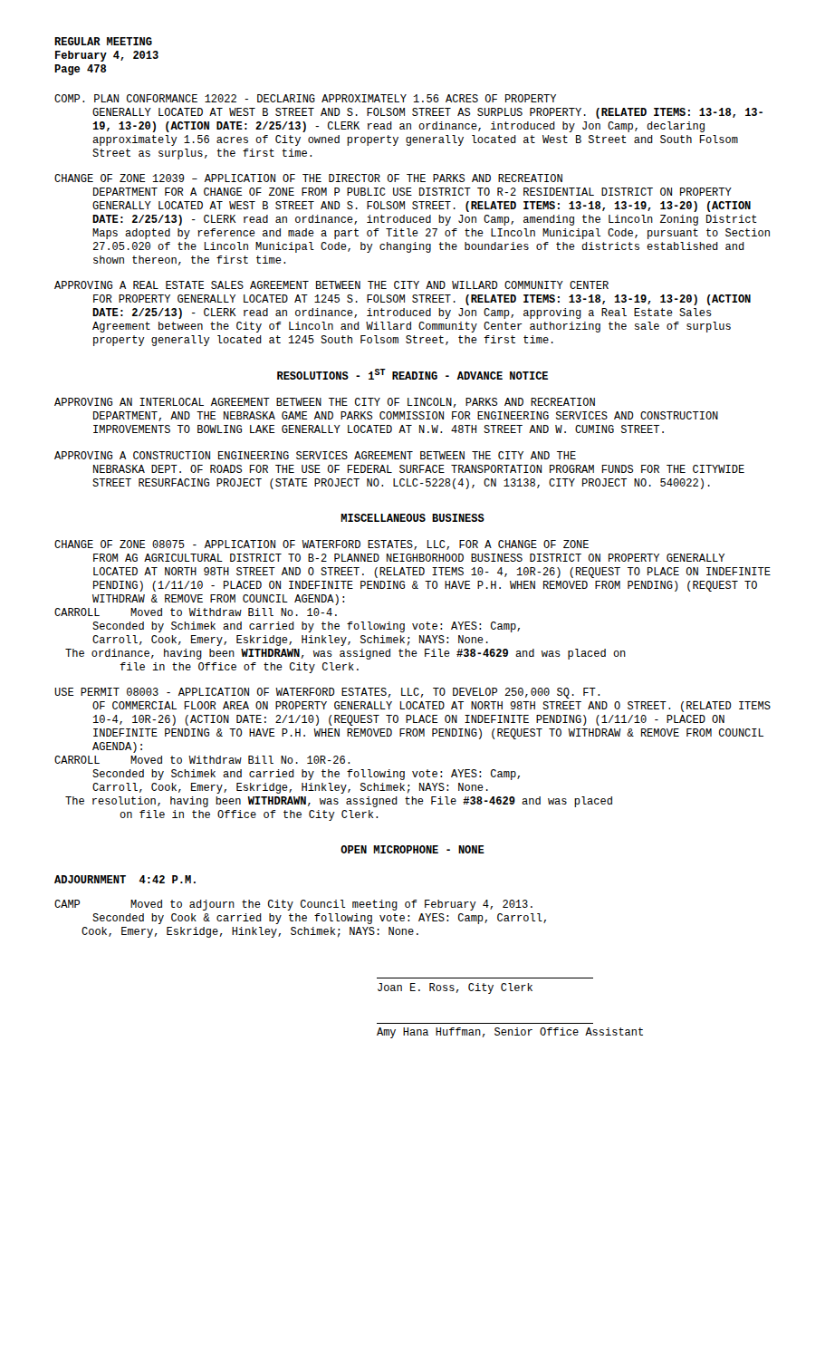REGULAR MEETING
February 4, 2013
Page 478
COMP. PLAN CONFORMANCE 12022 - DECLARING APPROXIMATELY 1.56 ACRES OF PROPERTY
GENERALLY LOCATED AT WEST B STREET AND S. FOLSOM STREET AS SURPLUS PROPERTY. (RELATED ITEMS: 13-18, 13-19, 13-20) (ACTION DATE: 2/25/13) - CLERK read an ordinance, introduced by Jon Camp, declaring approximately 1.56 acres of City owned property generally located at West B Street and South Folsom Street as surplus, the first time.
CHANGE OF ZONE 12039 – APPLICATION OF THE DIRECTOR OF THE PARKS AND RECREATION
DEPARTMENT FOR A CHANGE OF ZONE FROM P PUBLIC USE DISTRICT TO R-2 RESIDENTIAL DISTRICT ON PROPERTY GENERALLY LOCATED AT WEST B STREET AND S. FOLSOM STREET. (RELATED ITEMS: 13-18, 13-19, 13-20) (ACTION DATE: 2/25/13) - CLERK read an ordinance, introduced by Jon Camp, amending the Lincoln Zoning District Maps adopted by reference and made a part of Title 27 of the LIncoln Municipal Code, pursuant to Section 27.05.020 of the Lincoln Municipal Code, by changing the boundaries of the districts established and shown thereon, the first time.
APPROVING A REAL ESTATE SALES AGREEMENT BETWEEN THE CITY AND WILLARD COMMUNITY CENTER
FOR PROPERTY GENERALLY LOCATED AT 1245 S. FOLSOM STREET. (RELATED ITEMS: 13-18, 13-19, 13-20) (ACTION DATE: 2/25/13) - CLERK read an ordinance, introduced by Jon Camp, approving a Real Estate Sales Agreement between the City of Lincoln and Willard Community Center authorizing the sale of surplus property generally located at 1245 South Folsom Street, the first time.
RESOLUTIONS - 1ST READING - ADVANCE NOTICE
APPROVING AN INTERLOCAL AGREEMENT BETWEEN THE CITY OF LINCOLN, PARKS AND RECREATION
DEPARTMENT, AND THE NEBRASKA GAME AND PARKS COMMISSION FOR ENGINEERING SERVICES AND CONSTRUCTION IMPROVEMENTS TO BOWLING LAKE GENERALLY LOCATED AT N.W. 48TH STREET AND W. CUMING STREET.
APPROVING A CONSTRUCTION ENGINEERING SERVICES AGREEMENT BETWEEN THE CITY AND THE
NEBRASKA DEPT. OF ROADS FOR THE USE OF FEDERAL SURFACE TRANSPORTATION PROGRAM FUNDS FOR THE CITYWIDE STREET RESURFACING PROJECT (STATE PROJECT NO. LCLC-5228(4), CN 13138, CITY PROJECT NO. 540022).
MISCELLANEOUS BUSINESS
CHANGE OF ZONE 08075 - APPLICATION OF WATERFORD ESTATES, LLC, FOR A CHANGE OF ZONE
FROM AG AGRICULTURAL DISTRICT TO B-2 PLANNED NEIGHBORHOOD BUSINESS DISTRICT ON PROPERTY GENERALLY LOCATED AT NORTH 98TH STREET AND O STREET. (RELATED ITEMS 10- 4, 10R-26) (REQUEST TO PLACE ON INDEFINITE PENDING) (1/11/10 - PLACED ON INDEFINITE PENDING & TO HAVE P.H. WHEN REMOVED FROM PENDING) (REQUEST TO WITHDRAW & REMOVE FROM COUNCIL AGENDA):
CARROLL Moved to Withdraw Bill No. 10-4.
Seconded by Schimek and carried by the following vote: AYES: Camp,
Carroll, Cook, Emery, Eskridge, Hinkley, Schimek; NAYS: None.
The ordinance, having been WITHDRAWN, was assigned the File #38-4629 and was placed on
file in the Office of the City Clerk.
USE PERMIT 08003 - APPLICATION OF WATERFORD ESTATES, LLC, TO DEVELOP 250,000 SQ. FT.
OF COMMERCIAL FLOOR AREA ON PROPERTY GENERALLY LOCATED AT NORTH 98TH STREET AND O STREET. (RELATED ITEMS 10-4, 10R-26) (ACTION DATE: 2/1/10) (REQUEST TO PLACE ON INDEFINITE PENDING) (1/11/10 - PLACED ON INDEFINITE PENDING & TO HAVE P.H. WHEN REMOVED FROM PENDING) (REQUEST TO WITHDRAW & REMOVE FROM COUNCIL AGENDA):
CARROLL Moved to Withdraw Bill No. 10R-26.
Seconded by Schimek and carried by the following vote: AYES: Camp,
Carroll, Cook, Emery, Eskridge, Hinkley, Schimek; NAYS: None.
The resolution, having been WITHDRAWN, was assigned the File #38-4629 and was placed
on file in the Office of the City Clerk.
OPEN MICROPHONE - NONE
ADJOURNMENT 4:42 P.M.
CAMP Moved to adjourn the City Council meeting of February 4, 2013.
Seconded by Cook & carried by the following vote: AYES: Camp, Carroll,
Cook, Emery, Eskridge, Hinkley, Schimek; NAYS: None.
Joan E. Ross, City Clerk
Amy Hana Huffman, Senior Office Assistant